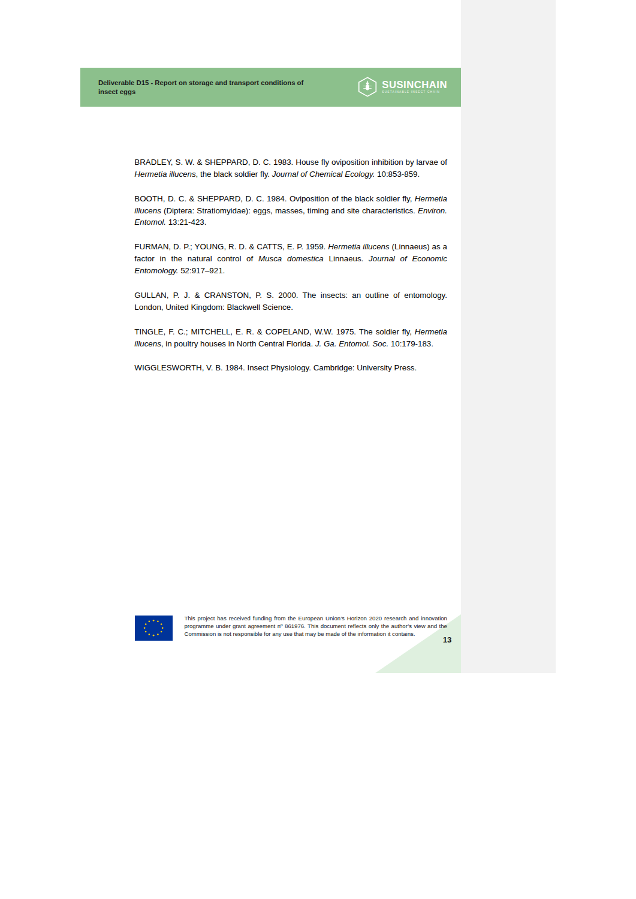Deliverable D15 - Report on storage and transport conditions of insect eggs
SUSINCHAINSUSTAINABLE INSECT CHAIN
BRADLEY, S. W. & SHEPPARD, D. C. 1983. House fly oviposition inhibition by larvae of Hermetia illucens, the black soldier fly. Journal of Chemical Ecology. 10:853-859.
BOOTH, D. C. & SHEPPARD, D. C. 1984. Oviposition of the black soldier fly, Hermetia illucens (Diptera: Stratiomyidae): eggs, masses, timing and site characteristics. Environ. Entomol. 13:21-423.
FURMAN, D. P.; YOUNG, R. D. & CATTS, E. P. 1959. Hermetia illucens (Linnaeus) as a factor in the natural control of Musca domestica Linnaeus. Journal of Economic Entomology. 52:917–921.
GULLAN, P. J. & CRANSTON, P. S. 2000. The insects: an outline of entomology. London, United Kingdom: Blackwell Science.
TINGLE, F. C.; MITCHELL, E. R. & COPELAND, W.W. 1975. The soldier fly, Hermetia illucens, in poultry houses in North Central Florida. J. Ga. Entomol. Soc. 10:179-183.
WIGGLESWORTH, V. B. 1984. Insect Physiology. Cambridge: University Press.
This project has received funding from the European Union’s Horizon 2020 research and innovation programme under grant agreement nº 861976. This document reflects only the author’s view and the Commission is not responsible for any use that may be made of the information it contains.
13